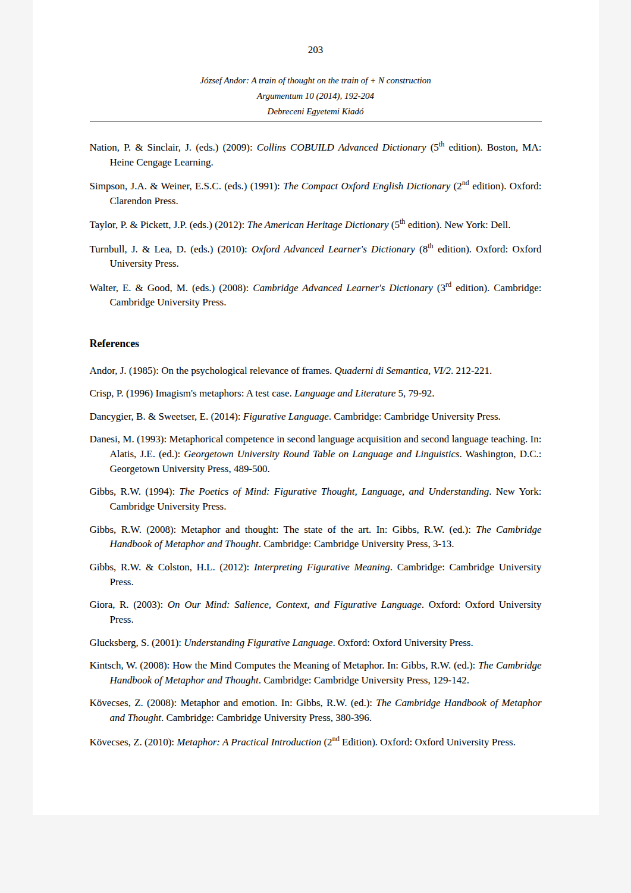203
József Andor: A train of thought on the train of + N construction
Argumentum 10 (2014), 192-204
Debreceni Egyetemi Kiadó
Nation, P. & Sinclair, J. (eds.) (2009): Collins COBUILD Advanced Dictionary (5th edition). Boston, MA: Heine Cengage Learning.
Simpson, J.A. & Weiner, E.S.C. (eds.) (1991): The Compact Oxford English Dictionary (2nd edition). Oxford: Clarendon Press.
Taylor, P. & Pickett, J.P. (eds.) (2012): The American Heritage Dictionary (5th edition). New York: Dell.
Turnbull, J. & Lea, D. (eds.) (2010): Oxford Advanced Learner's Dictionary (8th edition). Oxford: Oxford University Press.
Walter, E. & Good, M. (eds.) (2008): Cambridge Advanced Learner's Dictionary (3rd edition). Cambridge: Cambridge University Press.
References
Andor, J. (1985): On the psychological relevance of frames. Quaderni di Semantica, VI/2. 212-221.
Crisp, P. (1996) Imagism's metaphors: A test case. Language and Literature 5, 79-92.
Dancygier, B. & Sweetser, E. (2014): Figurative Language. Cambridge: Cambridge University Press.
Danesi, M. (1993): Metaphorical competence in second language acquisition and second language teaching. In: Alatis, J.E. (ed.): Georgetown University Round Table on Language and Linguistics. Washington, D.C.: Georgetown University Press, 489-500.
Gibbs, R.W. (1994): The Poetics of Mind: Figurative Thought, Language, and Understanding. New York: Cambridge University Press.
Gibbs, R.W. (2008): Metaphor and thought: The state of the art. In: Gibbs, R.W. (ed.): The Cambridge Handbook of Metaphor and Thought. Cambridge: Cambridge University Press, 3-13.
Gibbs, R.W. & Colston, H.L. (2012): Interpreting Figurative Meaning. Cambridge: Cambridge University Press.
Giora, R. (2003): On Our Mind: Salience, Context, and Figurative Language. Oxford: Oxford University Press.
Glucksberg, S. (2001): Understanding Figurative Language. Oxford: Oxford University Press.
Kintsch, W. (2008): How the Mind Computes the Meaning of Metaphor. In: Gibbs, R.W. (ed.): The Cambridge Handbook of Metaphor and Thought. Cambridge: Cambridge University Press, 129-142.
Kövecses, Z. (2008): Metaphor and emotion. In: Gibbs, R.W. (ed.): The Cambridge Handbook of Metaphor and Thought. Cambridge: Cambridge University Press, 380-396.
Kövecses, Z. (2010): Metaphor: A Practical Introduction (2nd Edition). Oxford: Oxford University Press.